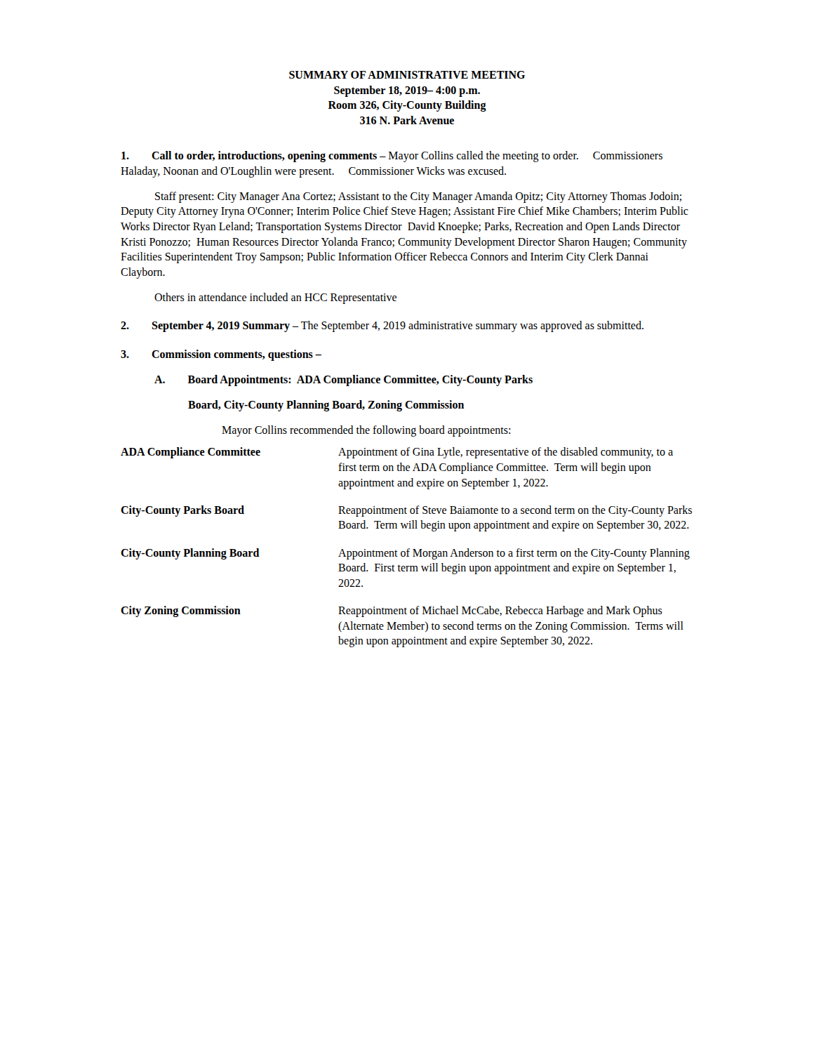SUMMARY OF ADMINISTRATIVE MEETING
September 18, 2019– 4:00 p.m.
Room 326, City-County Building
316 N. Park Avenue
1.  Call to order, introductions, opening comments – Mayor Collins called the meeting to order.  Commissioners Haladay, Noonan and O'Loughlin were present.  Commissioner Wicks was excused.
Staff present: City Manager Ana Cortez; Assistant to the City Manager Amanda Opitz; City Attorney Thomas Jodoin; Deputy City Attorney Iryna O'Conner; Interim Police Chief Steve Hagen; Assistant Fire Chief Mike Chambers; Interim Public Works Director Ryan Leland; Transportation Systems Director David Knoepke; Parks, Recreation and Open Lands Director Kristi Ponozzo; Human Resources Director Yolanda Franco; Community Development Director Sharon Haugen; Community Facilities Superintendent Troy Sampson; Public Information Officer Rebecca Connors and Interim City Clerk Dannai Clayborn.
Others in attendance included an HCC Representative
2.  September 4, 2019 Summary – The September 4, 2019 administrative summary was approved as submitted.
3.  Commission comments, questions –
A.  Board Appointments: ADA Compliance Committee, City-County Parks
Board, City-County Planning Board, Zoning Commission
Mayor Collins recommended the following board appointments:
| ADA Compliance Committee | Appointment of Gina Lytle, representative of the disabled community, to a first term on the ADA Compliance Committee. Term will begin upon appointment and expire on September 1, 2022. |
| City-County Parks Board | Reappointment of Steve Baiamonte to a second term on the City-County Parks Board. Term will begin upon appointment and expire on September 30, 2022. |
| City-County Planning Board | Appointment of Morgan Anderson to a first term on the City-County Planning Board. First term will begin upon appointment and expire on September 1, 2022. |
| City Zoning Commission | Reappointment of Michael McCabe, Rebecca Harbage and Mark Ophus (Alternate Member) to second terms on the Zoning Commission. Terms will begin upon appointment and expire September 30, 2022. |